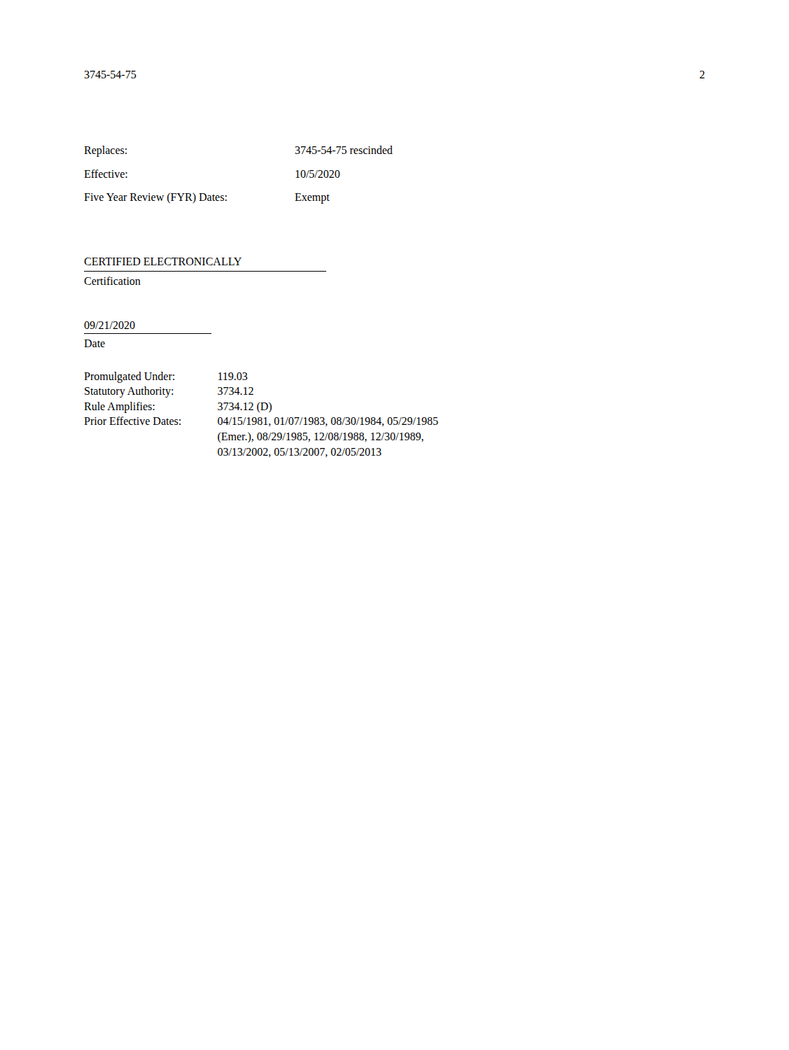3745-54-75 2
| Replaces: | 3745-54-75 rescinded |
| Effective: | 10/5/2020 |
| Five Year Review (FYR) Dates: | Exempt |
CERTIFIED ELECTRONICALLY
Certification
09/21/2020
Date
| Promulgated Under: | 119.03 |
| Statutory Authority: | 3734.12 |
| Rule Amplifies: | 3734.12 (D) |
| Prior Effective Dates: | 04/15/1981, 01/07/1983, 08/30/1984, 05/29/1985 (Emer.), 08/29/1985, 12/08/1988, 12/30/1989, 03/13/2002, 05/13/2007, 02/05/2013 |